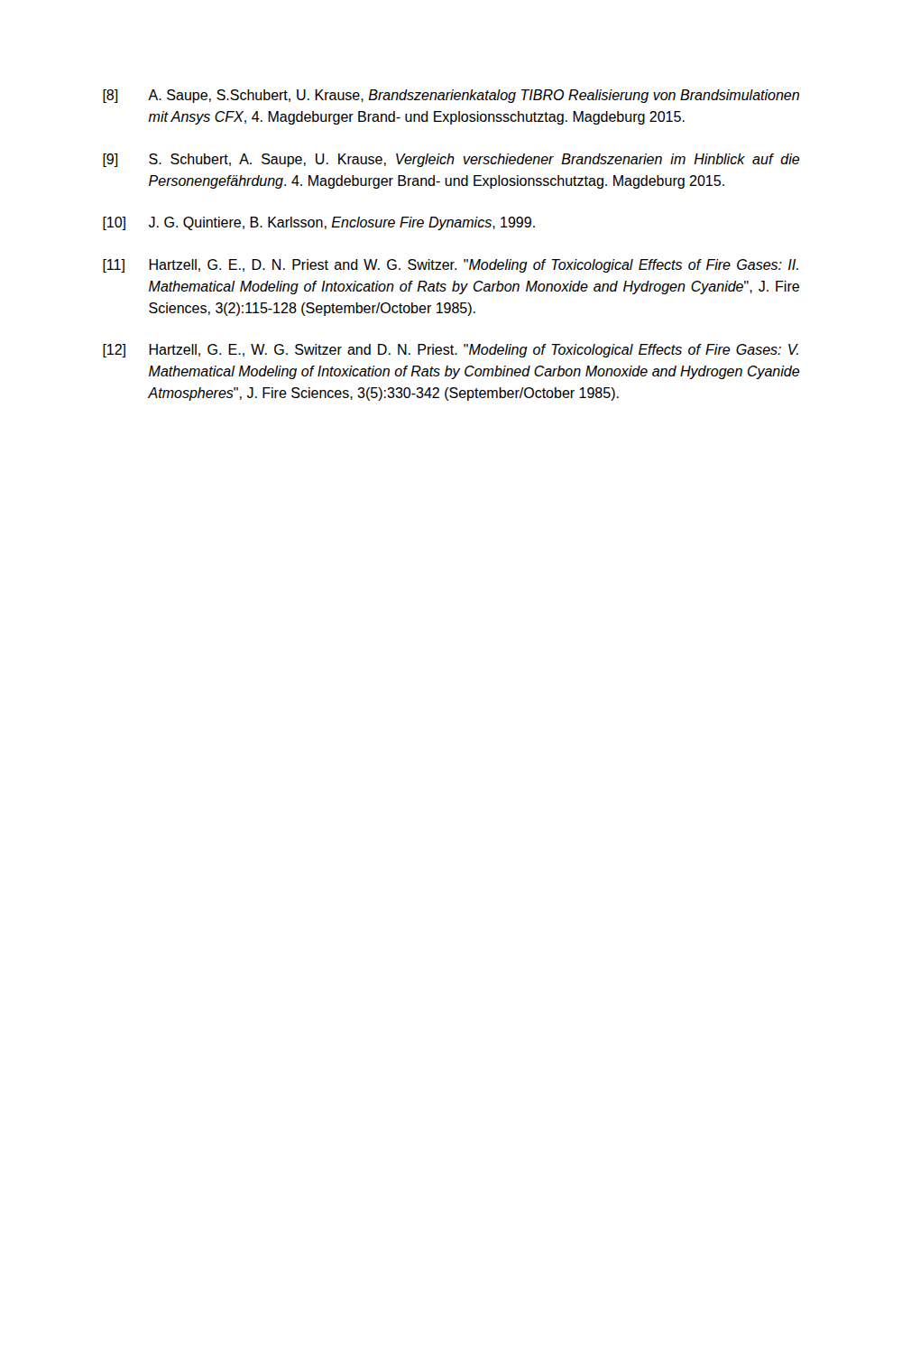[8] A. Saupe, S.Schubert, U. Krause, Brandszenarienkatalog TIBRO Realisierung von Brandsimulationen mit Ansys CFX, 4. Magdeburger Brand- und Explosionsschutztag. Magdeburg 2015.
[9] S. Schubert, A. Saupe, U. Krause, Vergleich verschiedener Brandszenarien im Hinblick auf die Personengefährdung. 4. Magdeburger Brand- und Explosionsschutztag. Magdeburg 2015.
[10] J. G. Quintiere, B. Karlsson, Enclosure Fire Dynamics, 1999.
[11] Hartzell, G. E., D. N. Priest and W. G. Switzer. "Modeling of Toxicological Effects of Fire Gases: II. Mathematical Modeling of Intoxication of Rats by Carbon Monoxide and Hydrogen Cyanide", J. Fire Sciences, 3(2):115-128 (September/October 1985).
[12] Hartzell, G. E., W. G. Switzer and D. N. Priest. "Modeling of Toxicological Effects of Fire Gases: V. Mathematical Modeling of Intoxication of Rats by Combined Carbon Monoxide and Hydrogen Cyanide Atmospheres", J. Fire Sciences, 3(5):330-342 (September/October 1985).